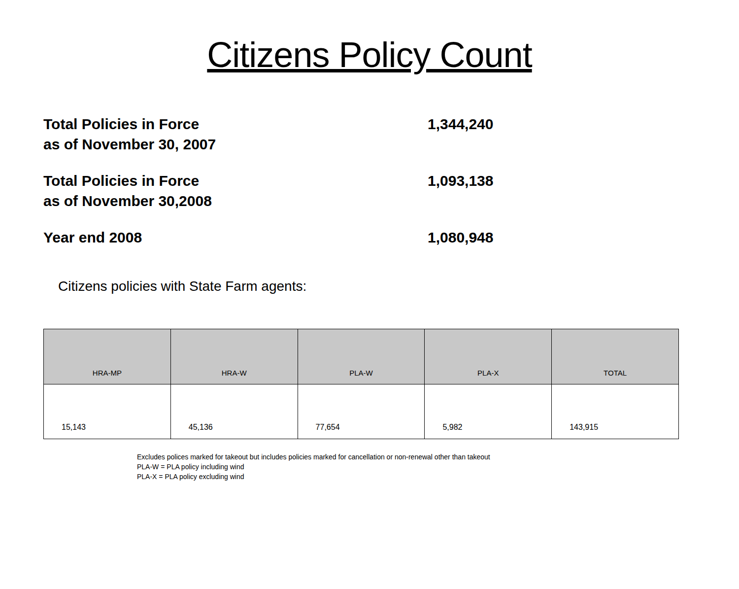Citizens Policy Count
| Total Policies in Force as of November 30, 2007 | 1,344,240 |
| Total Policies in Force as of November 30,2008 | 1,093,138 |
| Year end 2008 | 1,080,948 |
Citizens policies with State Farm agents:
| HRA-MP | HRA-W | PLA-W | PLA-X | TOTAL |
| --- | --- | --- | --- | --- |
| 15,143 | 45,136 | 77,654 | 5,982 | 143,915 |
Excludes polices marked for takeout but includes policies marked for cancellation or non-renewal other than takeout
PLA-W = PLA policy including wind
PLA-X = PLA policy excluding wind